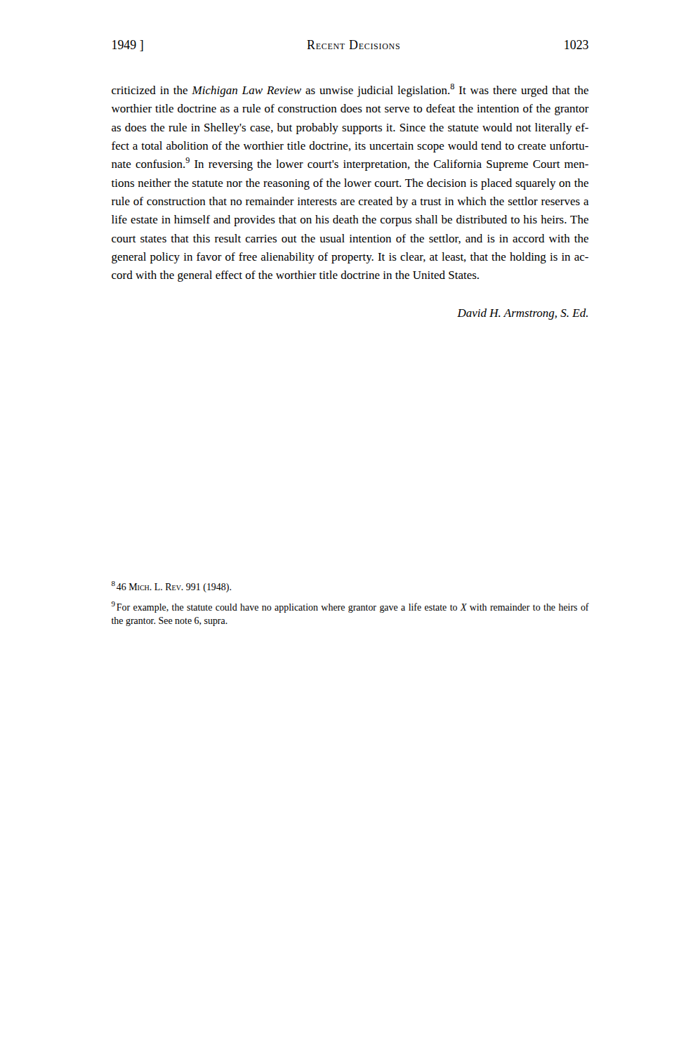1949 ] Recent Decisions 1023
criticized in the Michigan Law Review as unwise judicial legislation.8 It was there urged that the worthier title doctrine as a rule of construction does not serve to defeat the intention of the grantor as does the rule in Shelley's case, but probably supports it. Since the statute would not literally effect a total abolition of the worthier title doctrine, its uncertain scope would tend to create unfortunate confusion.9 In reversing the lower court's interpretation, the California Supreme Court mentions neither the statute nor the reasoning of the lower court. The decision is placed squarely on the rule of construction that no remainder interests are created by a trust in which the settlor reserves a life estate in himself and provides that on his death the corpus shall be distributed to his heirs. The court states that this result carries out the usual intention of the settlor, and is in accord with the general policy in favor of free alienability of property. It is clear, at least, that the holding is in accord with the general effect of the worthier title doctrine in the United States.
David H. Armstrong, S. Ed.
846 Mich. L. Rev. 991 (1948).
9 For example, the statute could have no application where grantor gave a life estate to X with remainder to the heirs of the grantor. See note 6, supra.